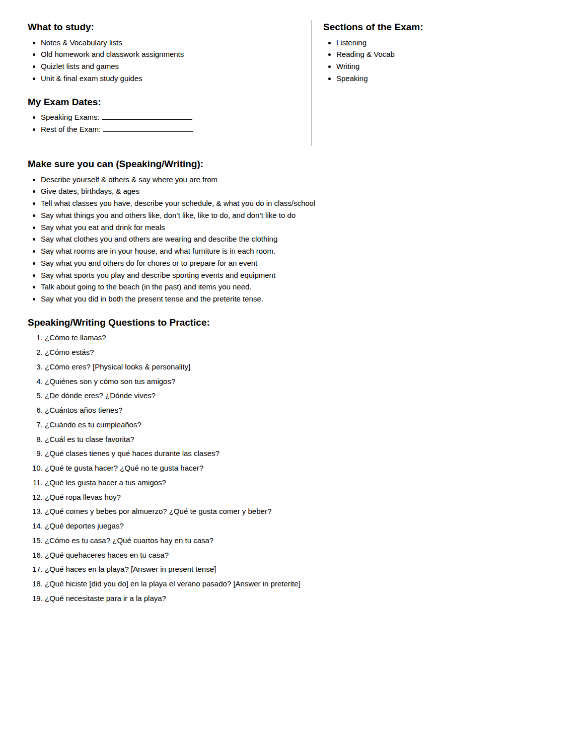What to study:
Notes & Vocabulary lists
Old homework and classwork assignments
Quizlet lists and games
Unit & final exam study guides
My Exam Dates:
Speaking Exams:
Rest of the Exam:
Sections of the Exam:
Listening
Reading & Vocab
Writing
Speaking
Make sure you can (Speaking/Writing):
Describe yourself & others & say where you are from
Give dates, birthdays, & ages
Tell what classes you have, describe your schedule, & what you do in class/school
Say what things you and others like, don’t like, like to do, and don’t like to do
Say what you eat and drink for meals
Say what clothes you and others are wearing and describe the clothing
Say what rooms are in your house, and what furniture is in each room.
Say what you and others do for chores or to prepare for an event
Say what sports you play and describe sporting events and equipment
Talk about going to the beach (in the past) and items you need.
Say what you did in both the present tense and the preterite tense.
Speaking/Writing Questions to Practice:
¿Cómo te llamas?
¿Cómo estás?
¿Cómo eres? [Physical looks & personality]
¿Quiénes son y cómo son tus amigos?
¿De dónde eres? ¿Dónde vives?
¿Cuántos años tienes?
¿Cuándo es tu cumpleaños?
¿Cuál es tu clase favorita?
¿Qué clases tienes y qué haces durante las clases?
¿Qué te gusta hacer? ¿Qué no te gusta hacer?
¿Qué les gusta hacer a tus amigos?
¿Qué ropa llevas hoy?
¿Qué comes y bebes por almuerzo? ¿Qué te gusta comer y beber?
¿Qué deportes juegas?
¿Cómo es tu casa? ¿Qué cuartos hay en tu casa?
¿Qué quehaceres haces en tu casa?
¿Qué haces en la playa? [Answer in present tense]
¿Qué hiciste [did you do] en la playa el verano pasado? [Answer in preterite]
¿Qué necesitaste para ir a la playa?